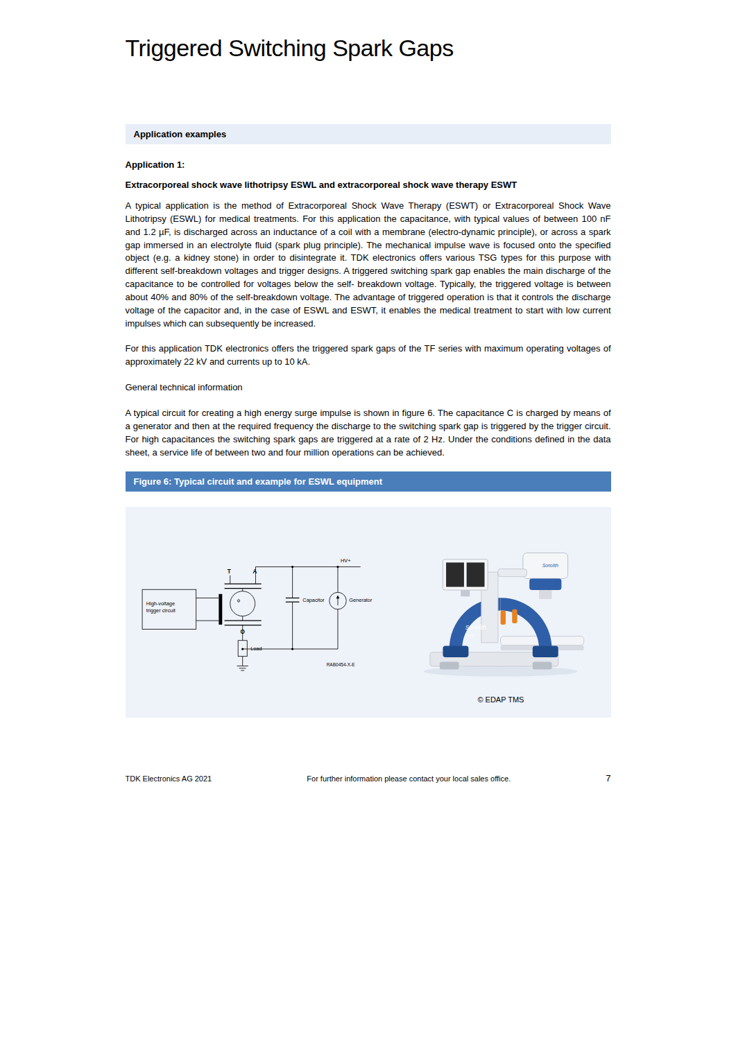Triggered Switching Spark Gaps
Application examples
Application 1:
Extracorporeal shock wave lithotripsy ESWL and extracorporeal shock wave therapy ESWT
A typical application is the method of Extracorporeal Shock Wave Therapy (ESWT) or Extracorporeal Shock Wave Lithotripsy (ESWL) for medical treatments. For this application the capacitance, with typical values of between 100 nF and 1.2 µF, is discharged across an inductance of a coil with a membrane (electro-dynamic principle), or across a spark gap immersed in an electrolyte fluid (spark plug principle). The mechanical impulse wave is focused onto the specified object (e.g. a kidney stone) in order to disintegrate it. TDK electronics offers various TSG types for this purpose with different self-breakdown voltages and trigger designs. A triggered switching spark gap enables the main discharge of the capacitance to be controlled for voltages below the self- breakdown voltage. Typically, the triggered voltage is between about 40% and 80% of the self-breakdown voltage. The advantage of triggered operation is that it controls the discharge voltage of the capacitor and, in the case of ESWL and ESWT, it enables the medical treatment to start with low current impulses which can subsequently be increased.
For this application TDK electronics offers the triggered spark gaps of the TF series with maximum operating voltages of approximately 22 kV and currents up to 10 kA.
General technical information
A typical circuit for creating a high energy surge impulse is shown in figure 6. The capacitance C is charged by means of a generator and then at the required frequency the discharge to the switching spark gap is triggered by the trigger circuit. For high capacitances the switching spark gaps are triggered at a rate of 2 Hz. Under the conditions defined in the data sheet, a service life of between two and four million operations can be achieved.
Figure 6: Typical circuit and example for ESWL equipment
High-voltage trigger circuit T A O Load HV+ Capacitor Generator RAB0454-X-E
Sonolith Sonolith i-move
© EDAP TMS
TDK Electronics AG 2021 For further information please contact your local sales office. 7